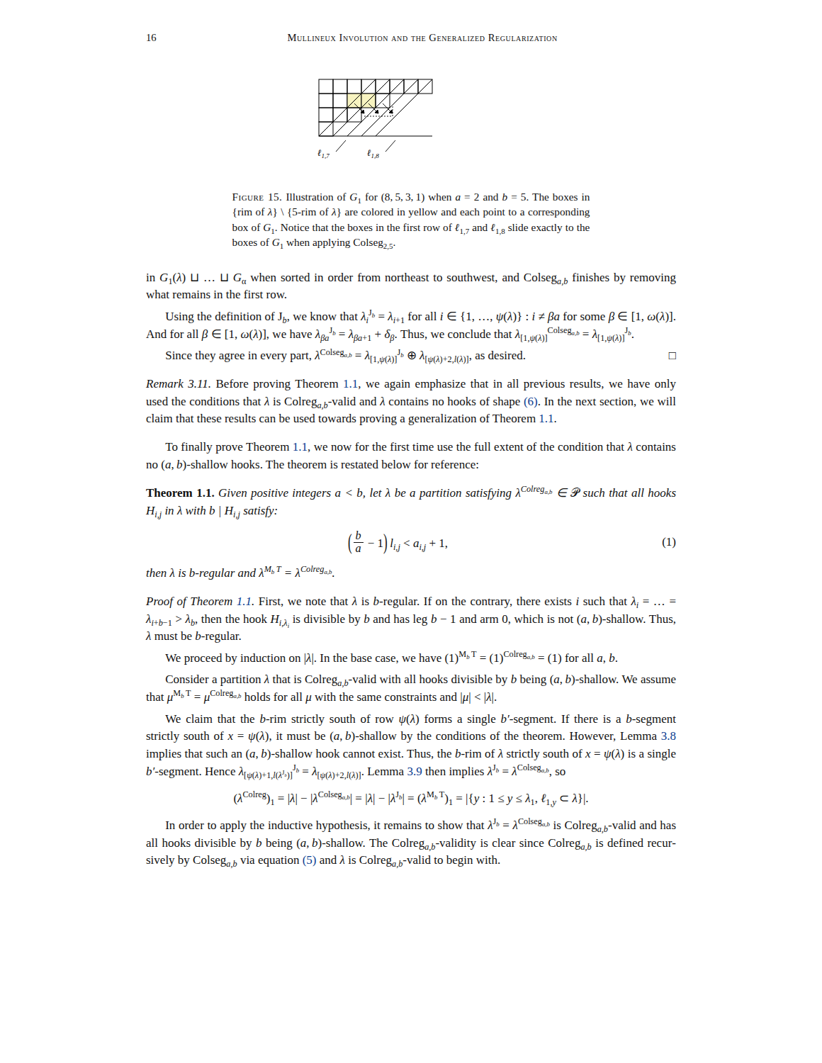16 Mullineux Involution and the Generalized Regularization
ℓ1,7 ℓ1,8
Figure 15. Illustration of G1 for (8, 5, 3, 1) when a = 2 and b = 5. The boxes in {rim of λ} \ {5-rim of λ} are colored in yellow and each point to a corresponding box of G1. Notice that the boxes in the first row of ℓ1,7 and ℓ1,8 slide exactly to the boxes of G1 when applying Colseg2,5.
in G1(λ) ⊔ … ⊔ Gα when sorted in order from northeast to southwest, and Colsega,b finishes by removing what remains in the first row.
Using the definition of Jb, we know that λiJb = λi+1 for all i ∈ {1, …, ψ(λ)} : i ≠ βa for some β ∈ [1, ω(λ)]. And for all β ∈ [1, ω(λ)], we have λβaJb = λβa+1 + δβ. Thus, we conclude that λ[1,ψ(λ)]Colsega,b = λ[1,ψ(λ)]Jb.
Since they agree in every part, λColsega,b = λ[1,ψ(λ)]Jb ⊕ λ[ψ(λ)+2,l(λ)], as desired. □
Remark 3.11. Before proving Theorem 1.1, we again emphasize that in all previous results, we have only used the conditions that λ is Colrega,b-valid and λ contains no hooks of shape (6). In the next section, we will claim that these results can be used towards proving a generalization of Theorem 1.1.
To finally prove Theorem 1.1, we now for the first time use the full extent of the condition that λ contains no (a, b)-shallow hooks. The theorem is restated below for reference:
Theorem 1.1. Given positive integers a < b, let λ be a partition satisfying λColrega,b ∈ 𝒫 such that all hooks Hi,j in λ with b | Hi,j satisfy:
(ba − 1) li,j < ai,j + 1,
(1)
then λ is b-regular and λMb T = λColrega,b.
Proof of Theorem 1.1. First, we note that λ is b-regular. If on the contrary, there exists i such that λi = … = λi+b−1 > λb, then the hook Hi,λi is divisible by b and has leg b − 1 and arm 0, which is not (a, b)-shallow. Thus, λ must be b-regular.
We proceed by induction on |λ|. In the base case, we have (1)Mb T = (1)Colrega,b = (1) for all a, b.
Consider a partition λ that is Colrega,b-valid with all hooks divisible by b being (a, b)-shallow. We assume that μMb T = μColrega,b holds for all μ with the same constraints and |μ| < |λ|.
We claim that the b-rim strictly south of row ψ(λ) forms a single b′-segment. If there is a b-segment strictly south of x = ψ(λ), it must be (a, b)-shallow by the conditions of the theorem. However, Lemma 3.8 implies that such an (a, b)-shallow hook cannot exist. Thus, the b-rim of λ strictly south of x = ψ(λ) is a single b′-segment. Hence λ[ψ(λ)+1,l(λJb)]Jb = λ[ψ(λ)+2,l(λ)]. Lemma 3.9 then implies λJb = λColsega,b, so
(λColreg)1 = |λ| − |λColsega,b| = |λ| − |λJb| = (λMb T)1 = |{y : 1 ≤ y ≤ λ1, ℓ1,y ⊂ λ}|.
In order to apply the inductive hypothesis, it remains to show that λJb = λColsega,b is Colrega,b-valid and has all hooks divisible by b being (a, b)-shallow. The Colrega,b-validity is clear since Colrega,b is defined recursively by Colsega,b via equation (5) and λ is Colrega,b-valid to begin with.